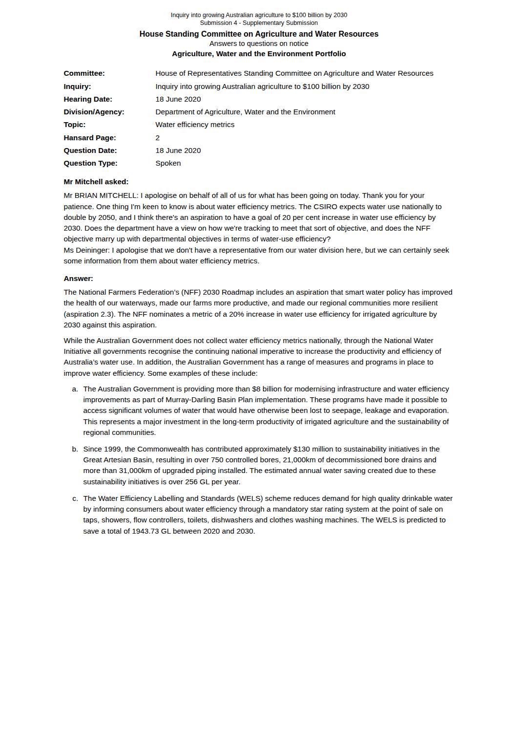Inquiry into growing Australian agriculture to $100 billion by 2030
Submission 4 - Supplementary Submission
House Standing Committee on Agriculture and Water Resources
Answers to questions on notice
Agriculture, Water and the Environment Portfolio
| Committee: | House of Representatives Standing Committee on Agriculture and Water Resources |
| Inquiry: | Inquiry into growing Australian agriculture to $100 billion by 2030 |
| Hearing Date: | 18 June 2020 |
| Division/Agency: | Department of Agriculture, Water and the Environment |
| Topic: | Water efficiency metrics |
| Hansard Page: | 2 |
| Question Date: | 18 June 2020 |
| Question Type: | Spoken |
Mr Mitchell asked:
Mr BRIAN MITCHELL: I apologise on behalf of all of us for what has been going on today. Thank you for your patience. One thing I'm keen to know is about water efficiency metrics. The CSIRO expects water use nationally to double by 2050, and I think there's an aspiration to have a goal of 20 per cent increase in water use efficiency by 2030. Does the department have a view on how we're tracking to meet that sort of objective, and does the NFF objective marry up with departmental objectives in terms of water-use efficiency?
Ms Deininger: I apologise that we don't have a representative from our water division here, but we can certainly seek some information from them about water efficiency metrics.
Answer:
The National Farmers Federation’s (NFF) 2030 Roadmap includes an aspiration that smart water policy has improved the health of our waterways, made our farms more productive, and made our regional communities more resilient (aspiration 2.3). The NFF nominates a metric of a 20% increase in water use efficiency for irrigated agriculture by 2030 against this aspiration.
While the Australian Government does not collect water efficiency metrics nationally, through the National Water Initiative all governments recognise the continuing national imperative to increase the productivity and efficiency of Australia’s water use. In addition, the Australian Government has a range of measures and programs in place to improve water efficiency. Some examples of these include:
The Australian Government is providing more than $8 billion for modernising infrastructure and water efficiency improvements as part of Murray-Darling Basin Plan implementation. These programs have made it possible to access significant volumes of water that would have otherwise been lost to seepage, leakage and evaporation. This represents a major investment in the long-term productivity of irrigated agriculture and the sustainability of regional communities.
Since 1999, the Commonwealth has contributed approximately $130 million to sustainability initiatives in the Great Artesian Basin, resulting in over 750 controlled bores, 21,000km of decommissioned bore drains and more than 31,000km of upgraded piping installed. The estimated annual water saving created due to these sustainability initiatives is over 256 GL per year.
The Water Efficiency Labelling and Standards (WELS) scheme reduces demand for high quality drinkable water by informing consumers about water efficiency through a mandatory star rating system at the point of sale on taps, showers, flow controllers, toilets, dishwashers and clothes washing machines. The WELS is predicted to save a total of 1943.73 GL between 2020 and 2030.